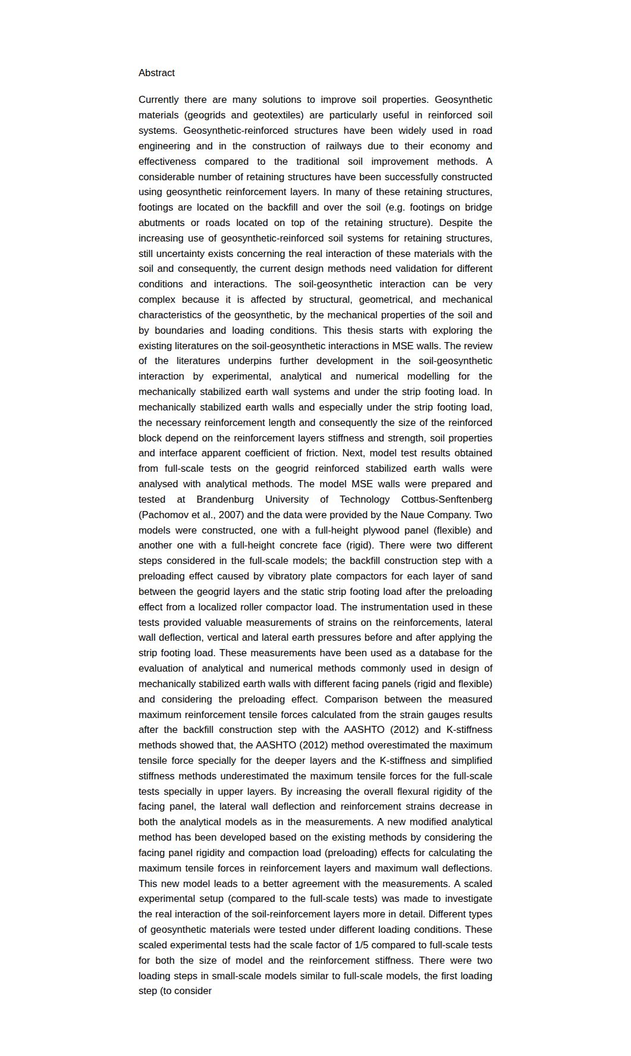Abstract
Currently there are many solutions to improve soil properties. Geosynthetic materials (geogrids and geotextiles) are particularly useful in reinforced soil systems. Geosynthetic-reinforced structures have been widely used in road engineering and in the construction of railways due to their economy and effectiveness compared to the traditional soil improvement methods. A considerable number of retaining structures have been successfully constructed using geosynthetic reinforcement layers. In many of these retaining structures, footings are located on the backfill and over the soil (e.g. footings on bridge abutments or roads located on top of the retaining structure). Despite the increasing use of geosynthetic-reinforced soil systems for retaining structures, still uncertainty exists concerning the real interaction of these materials with the soil and consequently, the current design methods need validation for different conditions and interactions. The soil-geosynthetic interaction can be very complex because it is affected by structural, geometrical, and mechanical characteristics of the geosynthetic, by the mechanical properties of the soil and by boundaries and loading conditions. This thesis starts with exploring the existing literatures on the soil-geosynthetic interactions in MSE walls. The review of the literatures underpins further development in the soil-geosynthetic interaction by experimental, analytical and numerical modelling for the mechanically stabilized earth wall systems and under the strip footing load. In mechanically stabilized earth walls and especially under the strip footing load, the necessary reinforcement length and consequently the size of the reinforced block depend on the reinforcement layers stiffness and strength, soil properties and interface apparent coefficient of friction. Next, model test results obtained from full-scale tests on the geogrid reinforced stabilized earth walls were analysed with analytical methods. The model MSE walls were prepared and tested at Brandenburg University of Technology Cottbus-Senftenberg (Pachomov et al., 2007) and the data were provided by the Naue Company. Two models were constructed, one with a full-height plywood panel (flexible) and another one with a full-height concrete face (rigid). There were two different steps considered in the full-scale models; the backfill construction step with a preloading effect caused by vibratory plate compactors for each layer of sand between the geogrid layers and the static strip footing load after the preloading effect from a localized roller compactor load. The instrumentation used in these tests provided valuable measurements of strains on the reinforcements, lateral wall deflection, vertical and lateral earth pressures before and after applying the strip footing load. These measurements have been used as a database for the evaluation of analytical and numerical methods commonly used in design of mechanically stabilized earth walls with different facing panels (rigid and flexible) and considering the preloading effect. Comparison between the measured maximum reinforcement tensile forces calculated from the strain gauges results after the backfill construction step with the AASHTO (2012) and K-stiffness methods showed that, the AASHTO (2012) method overestimated the maximum tensile force specially for the deeper layers and the K-stiffness and simplified stiffness methods underestimated the maximum tensile forces for the full-scale tests specially in upper layers. By increasing the overall flexural rigidity of the facing panel, the lateral wall deflection and reinforcement strains decrease in both the analytical models as in the measurements. A new modified analytical method has been developed based on the existing methods by considering the facing panel rigidity and compaction load (preloading) effects for calculating the maximum tensile forces in reinforcement layers and maximum wall deflections. This new model leads to a better agreement with the measurements. A scaled experimental setup (compared to the full-scale tests) was made to investigate the real interaction of the soil-reinforcement layers more in detail. Different types of geosynthetic materials were tested under different loading conditions. These scaled experimental tests had the scale factor of 1/5 compared to full-scale tests for both the size of model and the reinforcement stiffness. There were two loading steps in small-scale models similar to full-scale models, the first loading step (to consider